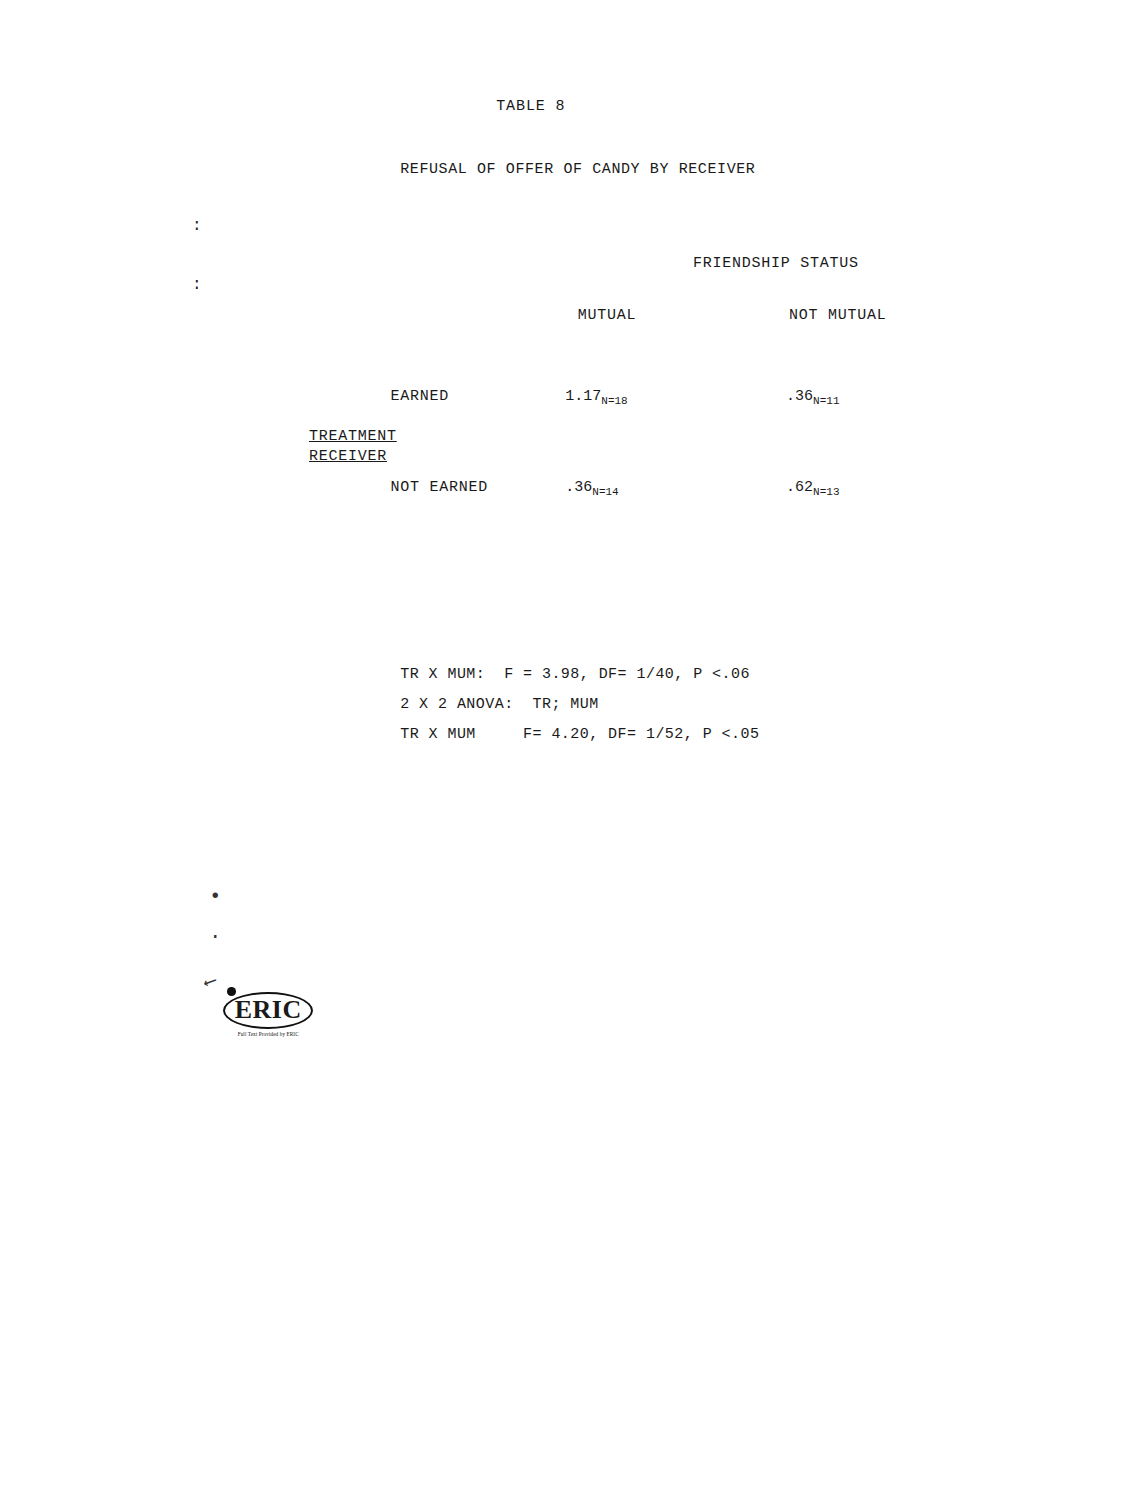: :
TABLE 8
REFUSAL OF OFFER OF CANDY BY RECEIVER
FRIENDSHIP STATUS
MUTUAL
NOT MUTUAL
TREATMENT RECEIVER
EARNED
1.17 N=18
.36 N=11
NOT EARNED
.36 N=14
.62 N=13
TR X MUM: F = 3.98, DF= 1/40, P <.06
2 X 2 ANOVA: TR; MUM
TR X MUM F= 4.20, DF= 1/52, P <.05
•
.
⟵
ERIC
Full Text Provided by ERIC